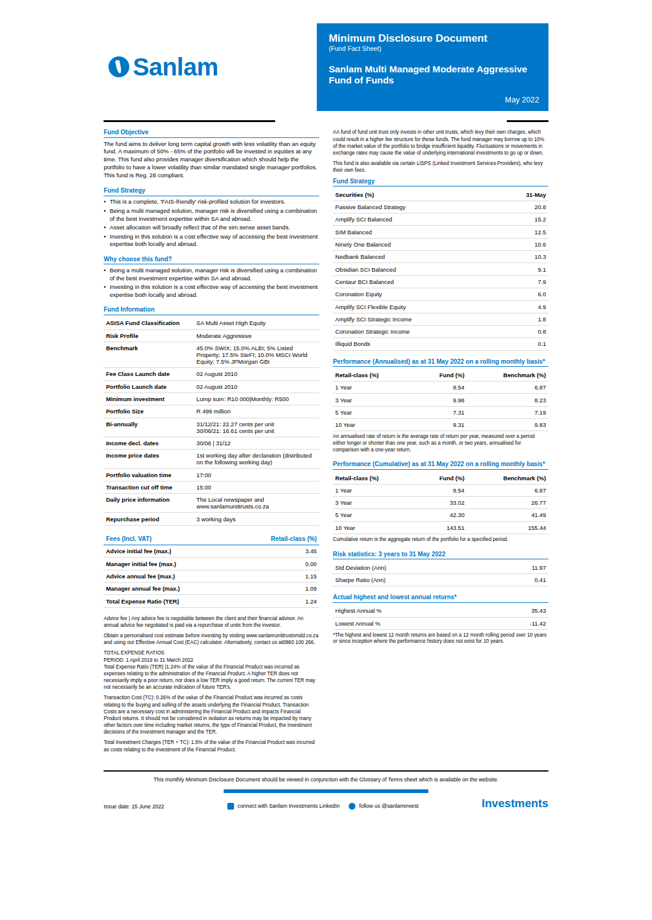Sanlam
Minimum Disclosure Document
(Fund Fact Sheet)
Sanlam Multi Managed Moderate Aggressive
Fund of Funds
May 2022
Fund Objective
The fund aims to deliver long term capital growth with less volatility than an equity fund. A maximum of 50% - 65% of the portfolio will be invested in equities at any time. This fund also provides manager diversification which should help the portfolio to have a lower volatility than similar mandated single manager portfolios. This fund is Reg. 28 compliant.
Fund Strategy
This is a complete, 'FAIS-friendly' risk-profiled solution for investors.
Being a multi managed solution, manager risk is diversified using a combination of the best investment expertise within SA and abroad.
Asset allocation will broadly reflect that of the sim.sense asset bands.
Investing in this solution is a cost effective way of accessing the best investment expertise both locally and abroad.
Why choose this fund?
Being a multi managed solution, manager risk is diversified using a combination of the best investment expertise within SA and abroad.
Investing in this solution is a cost effective way of accessing the best investment expertise both locally and abroad.
Fund Information
| ASISA Fund Classification | SA Multi Asset High Equity |
| Risk Profile | Moderate Aggressive |
| Benchmark | 45.0% SWIX; 15.0% ALBI; 5% Listed Property; 17.5% SteFI; 10.0% MSCI World Equity; 7.5% JPMorgan GBI |
| Fee Class Launch date | 02 August 2010 |
| Portfolio Launch date | 02 August 2010 |
| Minimum investment | Lump sum: R10 000/Monthly: R500 |
| Portfolio Size | R 499 million |
| Bi-annually | 31/12/21: 22.27 cents per unit 30/06/21: 16.61 cents per unit |
| Income decl. dates | 30/06 / 31/12 |
| Income price dates | 1st working day after declaration (distributed on the following working day) |
| Portfolio valuation time | 17:00 |
| Transaction cut off time | 15:00 |
| Daily price information | The Local newspaper and www.sanlamunittrusts.co.za |
| Repurchase period | 3 working days |
| Fees (Incl. VAT) | Retail-class (%) |
| --- | --- |
| Advice initial fee (max.) | 3.45 |
| Manager initial fee (max.) | 0.00 |
| Advice annual fee (max.) | 1.15 |
| Manager annual fee (max.) | 1.09 |
| Total Expense Ratio (TER) | 1.24 |
Advice fee | Any advice fee is negotiable between the client and their financial advisor. An annual advice fee negotiated is paid via a repurchase of units from the investor.
Obtain a personalised cost estimate before investing by visiting www.sanlamunittrustsmdd.co.za and using our Effective Annual Cost (EAC) calculator. Alternatively, contact us at0860 100 266.
TOTAL EXPENSE RATIOS
PERIOD: 1 April 2019 to 31 March 2022
Total Expense Ratio (TER) |1.24% of the value of the Financial Product was incurred as expenses relating to the administration of the Financial Product. A higher TER does not necessarily imply a poor return, nor does a low TER imply a good return. The current TER may not necessarily be an accurate indication of future TER's.
Transaction Cost (TC): 0.26% of the value of the Financial Product was incurred as costs relating to the buying and selling of the assets underlying the Financial Product. Transaction Costs are a necessary cost in administering the Financial Product and impacts Financial Product returns. It should not be considered in isolation as returns may be impacted by many other factors over time including market returns, the type of Financial Product, the investment decisions of the investment manager and the TER.
Total Investment Charges (TER + TC): 1.5% of the value of the Financial Product was incurred as costs relating to the investment of the Financial Product.
AA fund of fund unit trust only invests in other unit trusts, which levy their own charges, which could result in a higher fee structure for these funds. The fund manager may borrow up to 10% of the market value of the portfolio to bridge insufficient liquidity. Fluctuations or movements in exchange rates may cause the value of underlying international investments to go up or down.
This fund is also available via certain LISPS (Linked Investment Services Providers), who levy their own fees.
Fund Strategy
| Securities (%) | 31-May |
| --- | --- |
| Passive Balanced Strategy | 20.8 |
| Amplify SCI Balanced | 15.2 |
| SIM Balanced | 12.5 |
| Ninety One Balanced | 10.6 |
| Nedbank Balanced | 10.3 |
| Obsidian SCI Balanced | 9.1 |
| Centaur BCI Balanced | 7.9 |
| Coronation Equity | 6.0 |
| Amplify SCI Flexible Equity | 4.9 |
| Amplify SCI Strategic Income | 1.8 |
| Coronation Strategic Income | 0.8 |
| Illiquid Bonds | 0.1 |
Performance (Annualised) as at 31 May 2022 on a rolling monthly basis*
| Retail-class (%) | Fund (%) | Benchmark (%) |
| --- | --- | --- |
| 1 Year | 8.54 | 6.87 |
| 3 Year | 9.98 | 8.23 |
| 5 Year | 7.31 | 7.19 |
| 10 Year | 9.31 | 9.83 |
An annualised rate of return is the average rate of return per year, measured over a period either longer or shorter than one year, such as a month, or two years, annualised for comparison with a one-year return.
Performance (Cumulative) as at 31 May 2022 on a rolling monthly basis*
| Retail-class (%) | Fund (%) | Benchmark (%) |
| --- | --- | --- |
| 1 Year | 8.54 | 6.87 |
| 3 Year | 33.02 | 26.77 |
| 5 Year | 42.30 | 41.49 |
| 10 Year | 143.51 | 155.44 |
Cumulative return is the aggregate return of the portfolio for a specified period.
Risk statistics: 3 years to 31 May 2022
| Std Deviation (Ann) | 11.97 |
| Sharpe Ratio (Ann) | 0.41 |
Actual highest and lowest annual returns*
| Highest Annual % | 35.43 |
| Lowest Annual % | -11.42 |
*The highest and lowest 12 month returns are based on a 12 month rolling period over 10 years or since inception where the performance history does not exist for 10 years.
This monthly Minimum Disclosure Document should be viewed in conjunction with the Glossary of Terms sheet which is available on the website.
Issue date: 15 June 2022
connect with Sanlam Investments LinkedIn
follow us @sanlaminvest
Investments